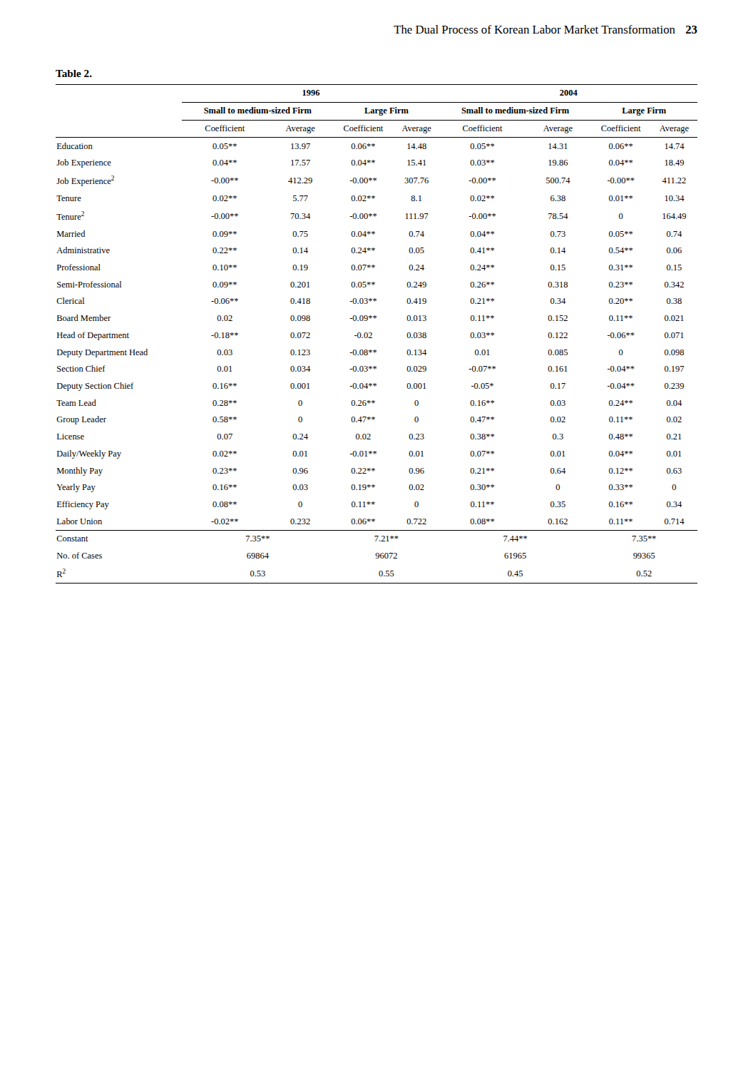The Dual Process of Korean Labor Market Transformation 23
Table 2.
| | 1996 | 2004 |
| --- | --- | --- |
| Small to medium-sized Firm | Large Firm | Small to medium-sized Firm | Large Firm |
| Coefficient | Average | Coefficient | Average | Coefficient | Average | Coefficient | Average |
| Education | 0.05** | 13.97 | 0.06** | 14.48 | 0.05** | 14.31 | 0.06** | 14.74 |
| Job Experience | 0.04** | 17.57 | 0.04** | 15.41 | 0.03** | 19.86 | 0.04** | 18.49 |
| Job Experience 2 | -0.00** | 412.29 | -0.00** | 307.76 | -0.00** | 500.74 | -0.00** | 411.22 |
| Tenure | 0.02** | 5.77 | 0.02** | 8.1 | 0.02** | 6.38 | 0.01** | 10.34 |
| Tenure 2 | -0.00** | 70.34 | -0.00** | 111.97 | -0.00** | 78.54 | 0 | 164.49 |
| Married | 0.09** | 0.75 | 0.04** | 0.74 | 0.04** | 0.73 | 0.05** | 0.74 |
| Administrative | 0.22** | 0.14 | 0.24** | 0.05 | 0.41** | 0.14 | 0.54** | 0.06 |
| Professional | 0.10** | 0.19 | 0.07** | 0.24 | 0.24** | 0.15 | 0.31** | 0.15 |
| Semi-Professional | 0.09** | 0.201 | 0.05** | 0.249 | 0.26** | 0.318 | 0.23** | 0.342 |
| Clerical | -0.06** | 0.418 | -0.03** | 0.419 | 0.21** | 0.34 | 0.20** | 0.38 |
| Board Member | 0.02 | 0.098 | -0.09** | 0.013 | 0.11** | 0.152 | 0.11** | 0.021 |
| Head of Department | -0.18** | 0.072 | -0.02 | 0.038 | 0.03** | 0.122 | -0.06** | 0.071 |
| Deputy Department Head | 0.03 | 0.123 | -0.08** | 0.134 | 0.01 | 0.085 | 0 | 0.098 |
| Section Chief | 0.01 | 0.034 | -0.03** | 0.029 | -0.07** | 0.161 | -0.04** | 0.197 |
| Deputy Section Chief | 0.16** | 0.001 | -0.04** | 0.001 | -0.05* | 0.17 | -0.04** | 0.239 |
| Team Lead | 0.28** | 0 | 0.26** | 0 | 0.16** | 0.03 | 0.24** | 0.04 |
| Group Leader | 0.58** | 0 | 0.47** | 0 | 0.47** | 0.02 | 0.11** | 0.02 |
| License | 0.07 | 0.24 | 0.02 | 0.23 | 0.38** | 0.3 | 0.48** | 0.21 |
| Daily/Weekly Pay | 0.02** | 0.01 | -0.01** | 0.01 | 0.07** | 0.01 | 0.04** | 0.01 |
| Monthly Pay | 0.23** | 0.96 | 0.22** | 0.96 | 0.21** | 0.64 | 0.12** | 0.63 |
| Yearly Pay | 0.16** | 0.03 | 0.19** | 0.02 | 0.30** | 0 | 0.33** | 0 |
| Efficiency Pay | 0.08** | 0 | 0.11** | 0 | 0.11** | 0.35 | 0.16** | 0.34 |
| Labor Union | -0.02** | 0.232 | 0.06** | 0.722 | 0.08** | 0.162 | 0.11** | 0.714 |
| Constant | 7.35** | 7.21** | 7.44** | 7.35** |
| No. of Cases | 69864 | 96072 | 61965 | 99365 |
| R 2 | 0.53 | 0.55 | 0.45 | 0.52 |